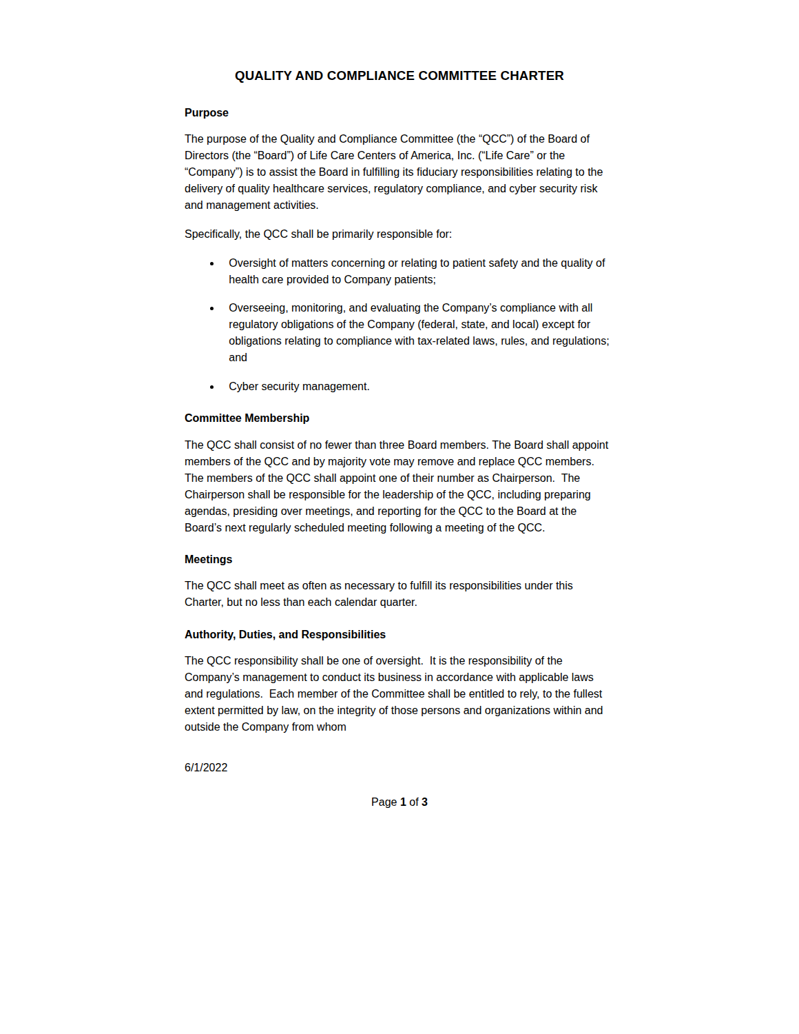QUALITY AND COMPLIANCE COMMITTEE CHARTER
Purpose
The purpose of the Quality and Compliance Committee (the “QCC”) of the Board of Directors (the “Board”) of Life Care Centers of America, Inc. (“Life Care” or the “Company”) is to assist the Board in fulfilling its fiduciary responsibilities relating to the delivery of quality healthcare services, regulatory compliance, and cyber security risk and management activities.
Specifically, the QCC shall be primarily responsible for:
Oversight of matters concerning or relating to patient safety and the quality of health care provided to Company patients;
Overseeing, monitoring, and evaluating the Company’s compliance with all regulatory obligations of the Company (federal, state, and local) except for obligations relating to compliance with tax-related laws, rules, and regulations; and
Cyber security management.
Committee Membership
The QCC shall consist of no fewer than three Board members. The Board shall appoint members of the QCC and by majority vote may remove and replace QCC members. The members of the QCC shall appoint one of their number as Chairperson. The Chairperson shall be responsible for the leadership of the QCC, including preparing agendas, presiding over meetings, and reporting for the QCC to the Board at the Board’s next regularly scheduled meeting following a meeting of the QCC.
Meetings
The QCC shall meet as often as necessary to fulfill its responsibilities under this Charter, but no less than each calendar quarter.
Authority, Duties, and Responsibilities
The QCC responsibility shall be one of oversight. It is the responsibility of the Company’s management to conduct its business in accordance with applicable laws and regulations. Each member of the Committee shall be entitled to rely, to the fullest extent permitted by law, on the integrity of those persons and organizations within and outside the Company from whom
6/1/2022
Page 1 of 3